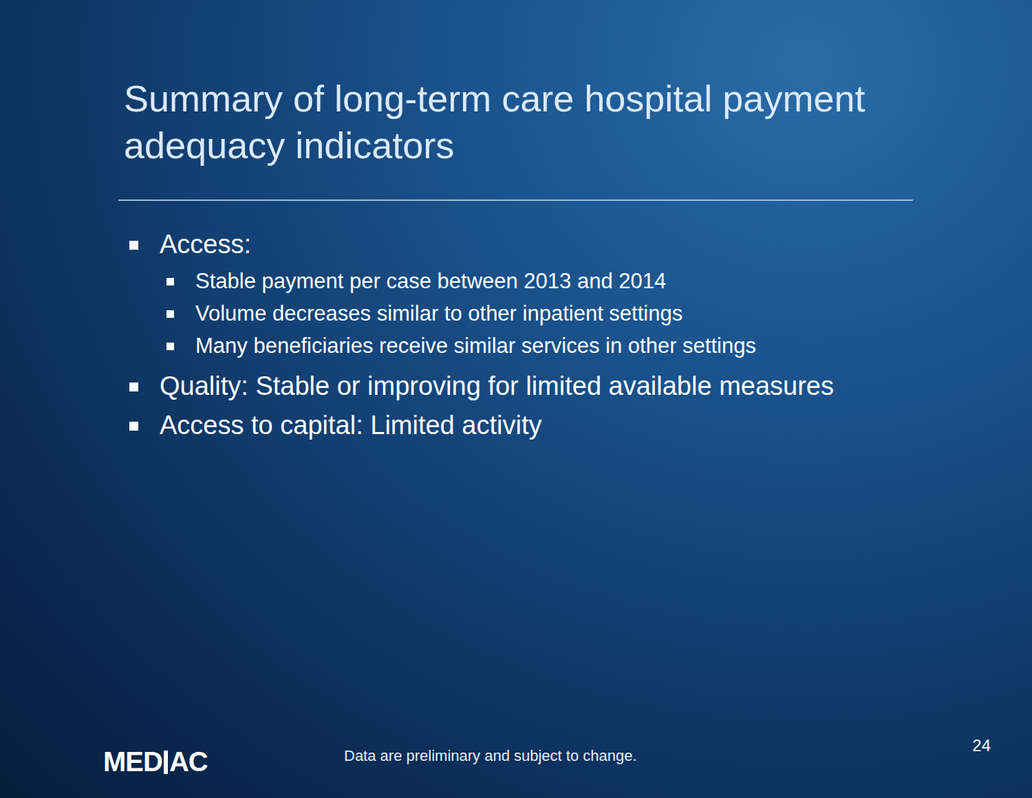Summary of long-term care hospital payment adequacy indicators
Access:
Stable payment per case between 2013 and 2014
Volume decreases similar to other inpatient settings
Many beneficiaries receive similar services in other settings
Quality: Stable or improving for limited available measures
Access to capital: Limited activity
Data are preliminary and subject to change.
24
MED AC